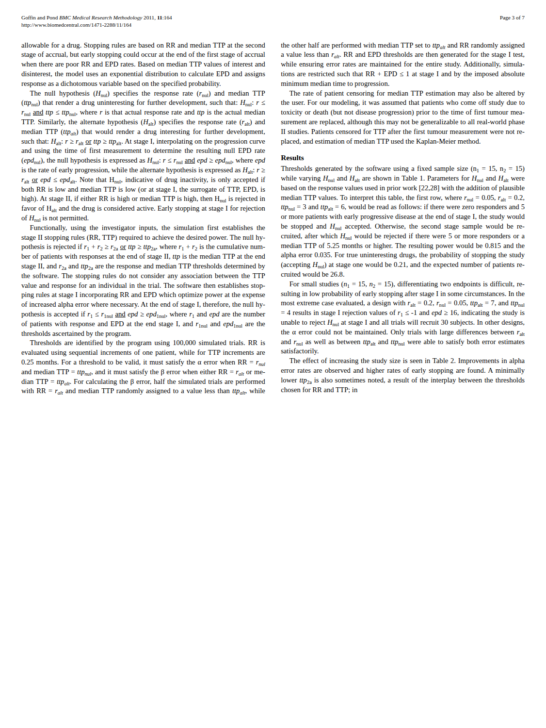Goffin and Pond BMC Medical Research Methodology 2011, 11:164
http://www.biomedcentral.com/1471-2288/11/164
Page 3 of 7
allowable for a drug. Stopping rules are based on RR and median TTP at the second stage of accrual, but early stopping could occur at the end of the first stage of accrual when there are poor RR and EPD rates. Based on median TTP values of interest and disinterest, the model uses an exponential distribution to calculate EPD and assigns response as a dichotomous variable based on the specified probability.
The null hypothesis (Hnul) specifies the response rate (rnul) and median TTP (ttpnul) that render a drug uninteresting for further development, such that: Hnul: r ≤ rnul and ttp ≤ ttpnul, where r is that actual response rate and ttp is the actual median TTP. Similarly, the alternate hypothesis (Halt) specifies the response rate (ralt) and median TTP (ttpalt) that would render a drug interesting for further development, such that: Halt: r ≥ ralt or ttp ≥ ttpalt. At stage I, interpolating on the progression curve and using the time of first measurement to determine the resulting null EPD rate (epdnul), the null hypothesis is expressed as Hnul: r ≤ rnul and epd ≥ epdnul, where epd is the rate of early progression, while the alternate hypothesis is expressed as Halt: r ≥ ralt or epd ≤ epdalt. Note that Hnul, indicative of drug inactivity, is only accepted if both RR is low and median TTP is low (or at stage I, the surrogate of TTP, EPD, is high). At stage II, if either RR is high or median TTP is high, then Hnul is rejected in favor of Halt and the drug is considered active. Early stopping at stage I for rejection of Hnul is not permitted.
Functionally, using the investigator inputs, the simulation first establishes the stage II stopping rules (RR, TTP) required to achieve the desired power. The null hypothesis is rejected if r1 + r2 ≥ r2a or ttp ≥ ttp2a, where r1 + r2 is the cumulative number of patients with responses at the end of stage II, ttp is the median TTP at the end stage II, and r2a and ttp2a are the response and median TTP thresholds determined by the software. The stopping rules do not consider any association between the TTP value and response for an individual in the trial. The software then establishes stopping rules at stage I incorporating RR and EPD which optimize power at the expense of increased alpha error where necessary. At the end of stage I, therefore, the null hypothesis is accepted if r1 ≤ r1nul and epd ≥ epd1nul, where r1 and epd are the number of patients with response and EPD at the end stage I, and r1nul and epd1nul are the thresholds ascertained by the program.
Thresholds are identified by the program using 100,000 simulated trials. RR is evaluated using sequential increments of one patient, while for TTP increments are 0.25 months. For a threshold to be valid, it must satisfy the α error when RR = rnul and median TTP = ttpnul, and it must satisfy the β error when either RR = ralt or median TTP = ttpalt. For calculating the β error, half the simulated trials are performed with RR = ralt and median TTP randomly assigned to a value less than ttpalt, while the other half are performed with median TTP set to ttpalt and RR randomly assigned a value less than ralt. RR and EPD thresholds are then generated for the stage I test, while ensuring error rates are maintained for the entire study. Additionally, simulations are restricted such that RR + EPD ≤ 1 at stage I and by the imposed absolute minimum median time to progression.
The rate of patient censoring for median TTP estimation may also be altered by the user. For our modeling, it was assumed that patients who come off study due to toxicity or death (but not disease progression) prior to the time of first tumour measurement are replaced, although this may not be generalizable to all real-world phase II studies. Patients censored for TTP after the first tumour measurement were not replaced, and estimation of median TTP used the Kaplan-Meier method.
Results
Thresholds generated by the software using a fixed sample size (n1 = 15, n2 = 15) while varying Hnul and Halt are shown in Table 1. Parameters for Hnul and Halt were based on the response values used in prior work [22,28] with the addition of plausible median TTP values. To interpret this table, the first row, where rnul = 0.05, ralt = 0.2, ttpnul = 3 and ttpalt = 6, would be read as follows: if there were zero responders and 5 or more patients with early progressive disease at the end of stage I, the study would be stopped and Hnul accepted. Otherwise, the second stage sample would be recruited, after which Hnul would be rejected if there were 5 or more responders or a median TTP of 5.25 months or higher. The resulting power would be 0.815 and the alpha error 0.035. For true uninteresting drugs, the probability of stopping the study (accepting Hnul) at stage one would be 0.21, and the expected number of patients recruited would be 26.8.
For small studies (n1 = 15, n2 = 15), differentiating two endpoints is difficult, resulting in low probability of early stopping after stage I in some circumstances. In the most extreme case evaluated, a design with ralt = 0.2, rnul = 0.05, ttpalt = 7, and ttpnul = 4 results in stage I rejection values of r1 ≤ -1 and epd ≥ 16, indicating the study is unable to reject Hnul at stage I and all trials will recruit 30 subjects. In other designs, the α error could not be maintained. Only trials with large differences between ralt and rnul as well as between ttpalt and ttpnul were able to satisfy both error estimates satisfactorily.
The effect of increasing the study size is seen in Table 2. Improvements in alpha error rates are observed and higher rates of early stopping are found. A minimally lower ttp2a is also sometimes noted, a result of the interplay between the thresholds chosen for RR and TTP; in